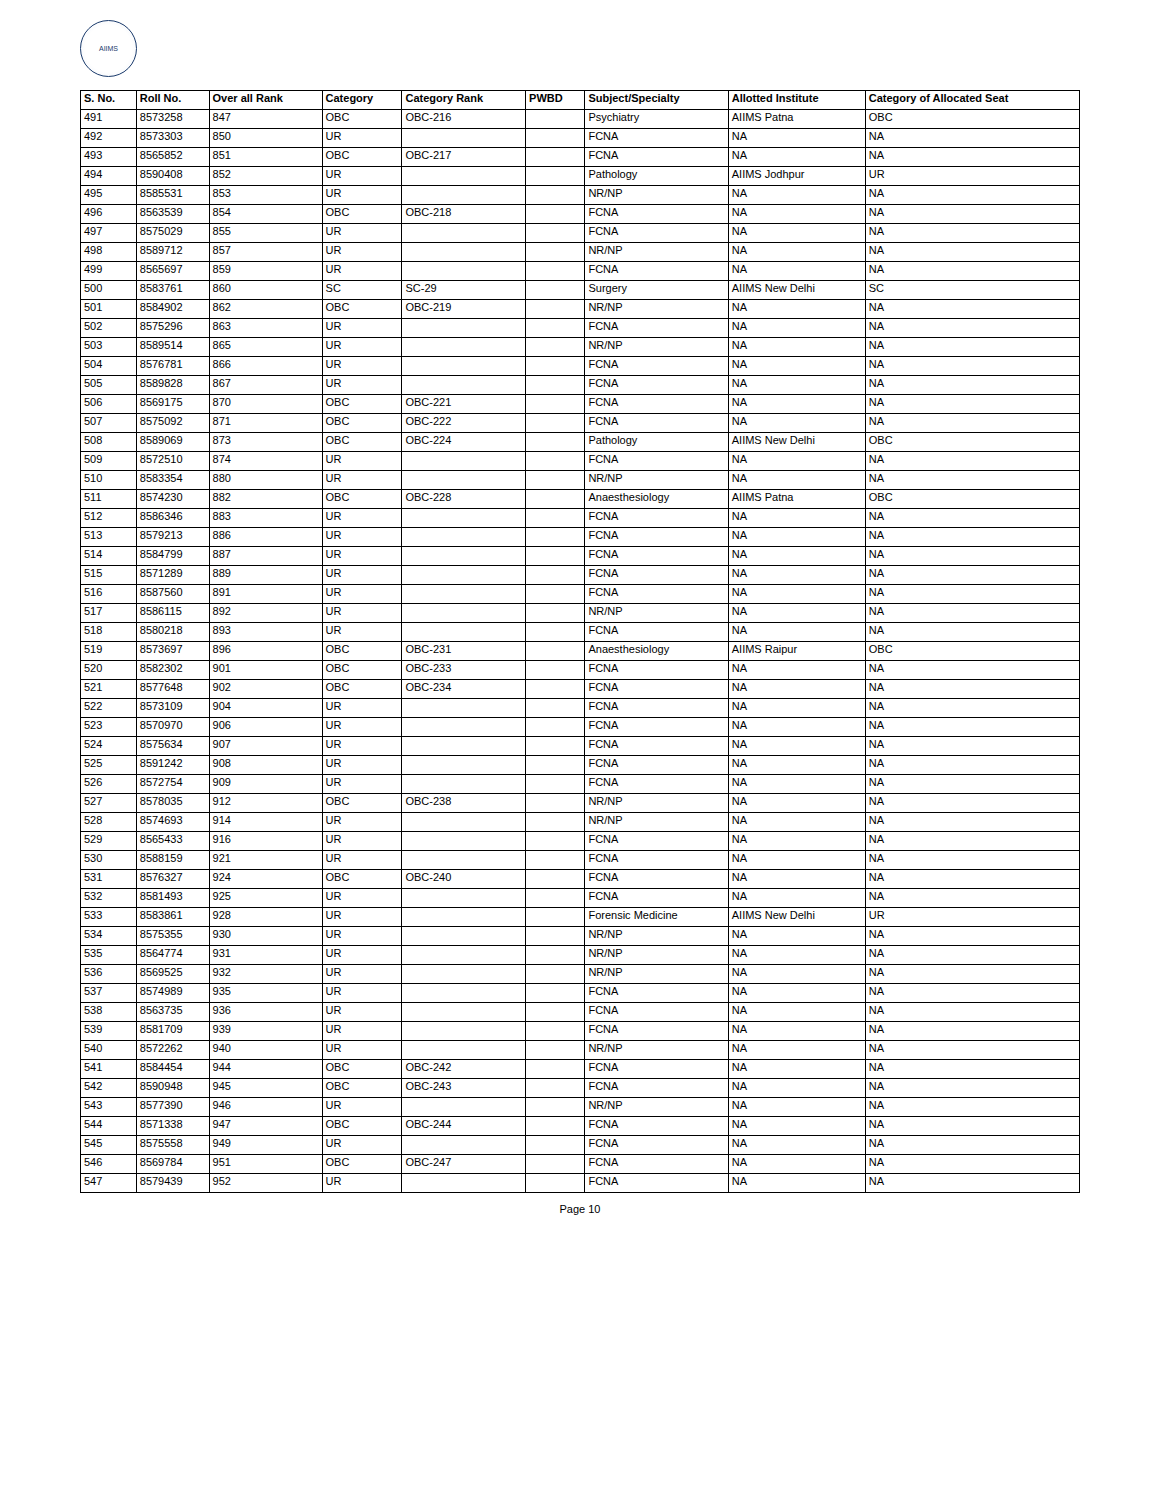AIIMS
| S. No. | Roll No. | Over all Rank | Category | Category Rank | PWBD | Subject/Specialty | Allotted Institute | Category of Allocated Seat |
| --- | --- | --- | --- | --- | --- | --- | --- | --- |
| 491 | 8573258 | 847 | OBC | OBC-216 | | Psychiatry | AIIMS Patna | OBC |
| 492 | 8573303 | 850 | UR | | | FCNA | NA | NA |
| 493 | 8565852 | 851 | OBC | OBC-217 | | FCNA | NA | NA |
| 494 | 8590408 | 852 | UR | | | Pathology | AIIMS Jodhpur | UR |
| 495 | 8585531 | 853 | UR | | | NR/NP | NA | NA |
| 496 | 8563539 | 854 | OBC | OBC-218 | | FCNA | NA | NA |
| 497 | 8575029 | 855 | UR | | | FCNA | NA | NA |
| 498 | 8589712 | 857 | UR | | | NR/NP | NA | NA |
| 499 | 8565697 | 859 | UR | | | FCNA | NA | NA |
| 500 | 8583761 | 860 | SC | SC-29 | | Surgery | AIIMS New Delhi | SC |
| 501 | 8584902 | 862 | OBC | OBC-219 | | NR/NP | NA | NA |
| 502 | 8575296 | 863 | UR | | | FCNA | NA | NA |
| 503 | 8589514 | 865 | UR | | | NR/NP | NA | NA |
| 504 | 8576781 | 866 | UR | | | FCNA | NA | NA |
| 505 | 8589828 | 867 | UR | | | FCNA | NA | NA |
| 506 | 8569175 | 870 | OBC | OBC-221 | | FCNA | NA | NA |
| 507 | 8575092 | 871 | OBC | OBC-222 | | FCNA | NA | NA |
| 508 | 8589069 | 873 | OBC | OBC-224 | | Pathology | AIIMS New Delhi | OBC |
| 509 | 8572510 | 874 | UR | | | FCNA | NA | NA |
| 510 | 8583354 | 880 | UR | | | NR/NP | NA | NA |
| 511 | 8574230 | 882 | OBC | OBC-228 | | Anaesthesiology | AIIMS Patna | OBC |
| 512 | 8586346 | 883 | UR | | | FCNA | NA | NA |
| 513 | 8579213 | 886 | UR | | | FCNA | NA | NA |
| 514 | 8584799 | 887 | UR | | | FCNA | NA | NA |
| 515 | 8571289 | 889 | UR | | | FCNA | NA | NA |
| 516 | 8587560 | 891 | UR | | | FCNA | NA | NA |
| 517 | 8586115 | 892 | UR | | | NR/NP | NA | NA |
| 518 | 8580218 | 893 | UR | | | FCNA | NA | NA |
| 519 | 8573697 | 896 | OBC | OBC-231 | | Anaesthesiology | AIIMS Raipur | OBC |
| 520 | 8582302 | 901 | OBC | OBC-233 | | FCNA | NA | NA |
| 521 | 8577648 | 902 | OBC | OBC-234 | | FCNA | NA | NA |
| 522 | 8573109 | 904 | UR | | | FCNA | NA | NA |
| 523 | 8570970 | 906 | UR | | | FCNA | NA | NA |
| 524 | 8575634 | 907 | UR | | | FCNA | NA | NA |
| 525 | 8591242 | 908 | UR | | | FCNA | NA | NA |
| 526 | 8572754 | 909 | UR | | | FCNA | NA | NA |
| 527 | 8578035 | 912 | OBC | OBC-238 | | NR/NP | NA | NA |
| 528 | 8574693 | 914 | UR | | | NR/NP | NA | NA |
| 529 | 8565433 | 916 | UR | | | FCNA | NA | NA |
| 530 | 8588159 | 921 | UR | | | FCNA | NA | NA |
| 531 | 8576327 | 924 | OBC | OBC-240 | | FCNA | NA | NA |
| 532 | 8581493 | 925 | UR | | | FCNA | NA | NA |
| 533 | 8583861 | 928 | UR | | | Forensic Medicine | AIIMS New Delhi | UR |
| 534 | 8575355 | 930 | UR | | | NR/NP | NA | NA |
| 535 | 8564774 | 931 | UR | | | NR/NP | NA | NA |
| 536 | 8569525 | 932 | UR | | | NR/NP | NA | NA |
| 537 | 8574989 | 935 | UR | | | FCNA | NA | NA |
| 538 | 8563735 | 936 | UR | | | FCNA | NA | NA |
| 539 | 8581709 | 939 | UR | | | FCNA | NA | NA |
| 540 | 8572262 | 940 | UR | | | NR/NP | NA | NA |
| 541 | 8584454 | 944 | OBC | OBC-242 | | FCNA | NA | NA |
| 542 | 8590948 | 945 | OBC | OBC-243 | | FCNA | NA | NA |
| 543 | 8577390 | 946 | UR | | | NR/NP | NA | NA |
| 544 | 8571338 | 947 | OBC | OBC-244 | | FCNA | NA | NA |
| 545 | 8575558 | 949 | UR | | | FCNA | NA | NA |
| 546 | 8569784 | 951 | OBC | OBC-247 | | FCNA | NA | NA |
| 547 | 8579439 | 952 | UR | | | FCNA | NA | NA |
Page 10